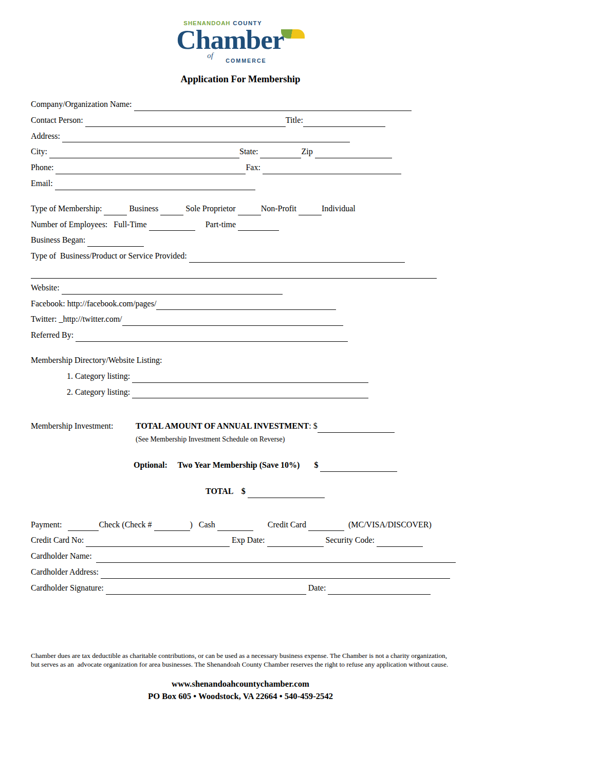SHENANDOAH COUNTY
Chamber
of
COMMERCE
Application For Membership
Company/Organization Name:
Contact Person: Title:
Address:
City: State: Zip
Phone: Fax:
Email:
Type of Membership: Business Sole Proprietor Non-Profit Individual
Number of Employees: Full-Time Part-time
Business Began:
Type of Business/Product or Service Provided:
Website:
Facebook: http://facebook.com/pages/
Twitter: _http://twitter.com/
Referred By:
Membership Directory/Website Listing:
1. Category listing:
2. Category listing:
Membership Investment: TOTAL AMOUNT OF ANNUAL INVESTMENT: $
(See Membership Investment Schedule on Reverse)
Optional: Two Year Membership (Save 10%) $
TOTAL $
Payment: Check (Check # ) Cash Credit Card (MC/VISA/DISCOVER)
Credit Card No: Exp Date: Security Code:
Cardholder Name:
Cardholder Address:
Cardholder Signature: Date:
Chamber dues are tax deductible as charitable contributions, or can be used as a necessary business expense. The Chamber is not a charity organization, but serves as an advocate organization for area businesses. The Shenandoah County Chamber reserves the right to refuse any application without cause.
www.shenandoahcountychamber.com
PO Box 605 • Woodstock, VA 22664 • 540-459-2542